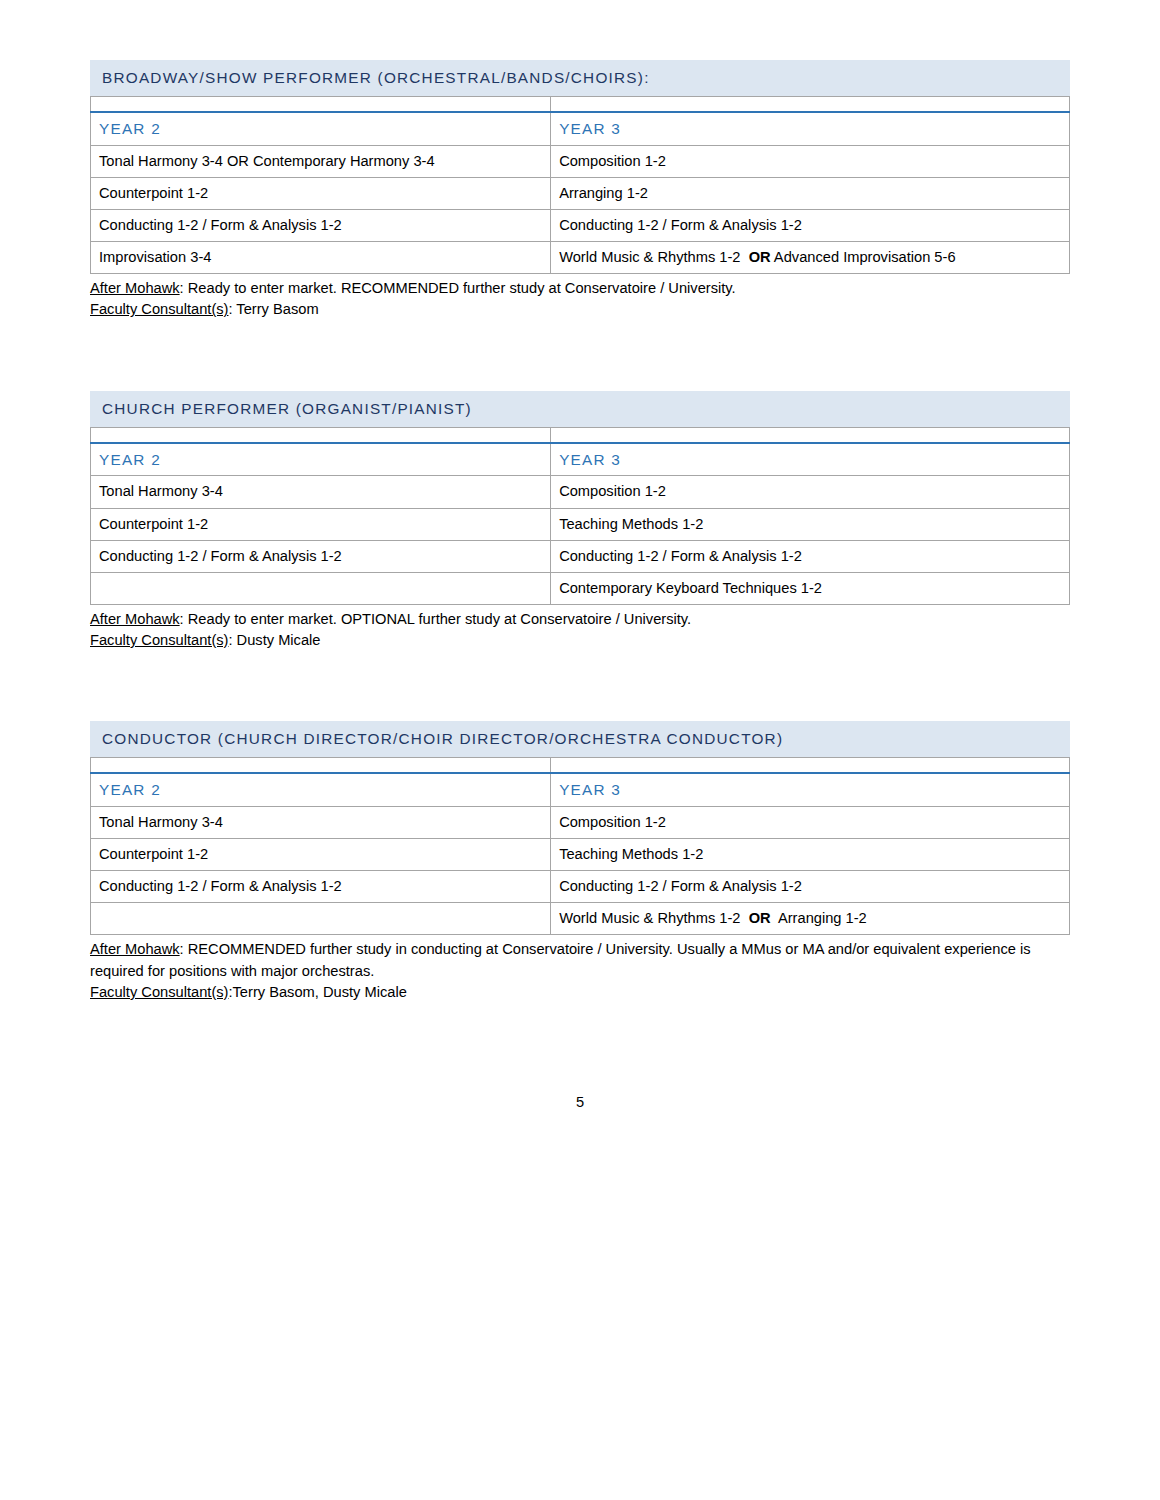BROADWAY/SHOW PERFORMER (ORCHESTRAL/BANDS/CHOIRS):
| YEAR 2 | YEAR 3 |
| Tonal Harmony 3-4 OR Contemporary Harmony 3-4 | Composition 1-2 |
| Counterpoint 1-2 | Arranging 1-2 |
| Conducting 1-2 / Form & Analysis 1-2 | Conducting 1-2 / Form & Analysis 1-2 |
| Improvisation 3-4 | World Music & Rhythms 1-2 OR Advanced Improvisation 5-6 |
After Mohawk: Ready to enter market. RECOMMENDED further study at Conservatoire / University.
Faculty Consultant(s): Terry Basom
CHURCH PERFORMER (ORGANIST/PIANIST)
| YEAR 2 | YEAR 3 |
| Tonal Harmony 3-4 | Composition 1-2 |
| Counterpoint 1-2 | Teaching Methods 1-2 |
| Conducting 1-2 / Form & Analysis 1-2 | Conducting 1-2 / Form & Analysis 1-2 |
| | Contemporary Keyboard Techniques 1-2 |
After Mohawk: Ready to enter market. OPTIONAL further study at Conservatoire / University.
Faculty Consultant(s): Dusty Micale
CONDUCTOR (CHURCH DIRECTOR/CHOIR DIRECTOR/ORCHESTRA CONDUCTOR)
| YEAR 2 | YEAR 3 |
| Tonal Harmony 3-4 | Composition 1-2 |
| Counterpoint 1-2 | Teaching Methods 1-2 |
| Conducting 1-2 / Form & Analysis 1-2 | Conducting 1-2 / Form & Analysis 1-2 |
| | World Music & Rhythms 1-2 OR Arranging 1-2 |
After Mohawk: RECOMMENDED further study in conducting at Conservatoire / University. Usually a MMus or MA and/or equivalent experience is required for positions with major orchestras.
Faculty Consultant(s):Terry Basom, Dusty Micale
5